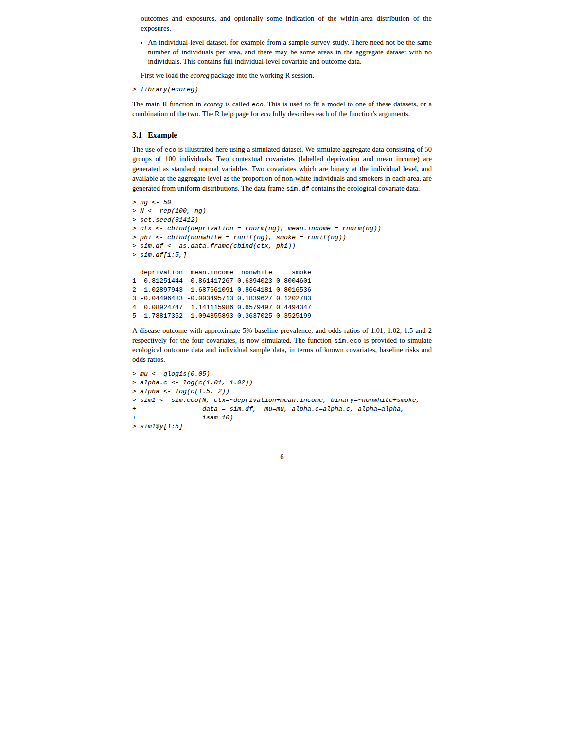outcomes and exposures, and optionally some indication of the within-area distribution of the exposures.
An individual-level dataset, for example from a sample survey study. There need not be the same number of individuals per area, and there may be some areas in the aggregate dataset with no individuals. This contains full individual-level covariate and outcome data.
First we load the ecoreg package into the working R session.
> library(ecoreg)
The main R function in ecoreg is called eco. This is used to fit a model to one of these datasets, or a combination of the two. The R help page for eco fully describes each of the function's arguments.
3.1 Example
The use of eco is illustrated here using a simulated dataset. We simulate aggregate data consisting of 50 groups of 100 individuals. Two contextual covariates (labelled deprivation and mean income) are generated as standard normal variables. Two covariates which are binary at the individual level, and available at the aggregate level as the proportion of non-white individuals and smokers in each area, are generated from uniform distributions. The data frame sim.df contains the ecological covariate data.
> ng <- 50
> N <- rep(100, ng)
> set.seed(31412)
> ctx <- cbind(deprivation = rnorm(ng), mean.income = rnorm(ng))
> phi <- cbind(nonwhite = runif(ng), smoke = runif(ng))
> sim.df <- as.data.frame(cbind(ctx, phi))
> sim.df[1:5,]

  deprivation  mean.income  nonwhite     smoke
1  0.81251444 -0.861417267 0.6394023 0.8004601
2 -1.02897943 -1.687661091 0.8664181 0.8016536
3 -0.04496483 -0.003495713 0.1839627 0.1202783
4  0.08924747  1.141115986 0.6579497 0.4494347
5 -1.78817352 -1.094355893 0.3637025 0.3525199
A disease outcome with approximate 5% baseline prevalence, and odds ratios of 1.01, 1.02, 1.5 and 2 respectively for the four covariates, is now simulated. The function sim.eco is provided to simulate ecological outcome data and individual sample data, in terms of known covariates, baseline risks and odds ratios.
> mu <- qlogis(0.05)
> alpha.c <- log(c(1.01, 1.02))
> alpha <- log(c(1.5, 2))
> sim1 <- sim.eco(N, ctx=~deprivation+mean.income, binary=~nonwhite+smoke,
+                 data = sim.df,  mu=mu, alpha.c=alpha.c, alpha=alpha,
+                 isam=10)
> sim1$y[1:5]
6